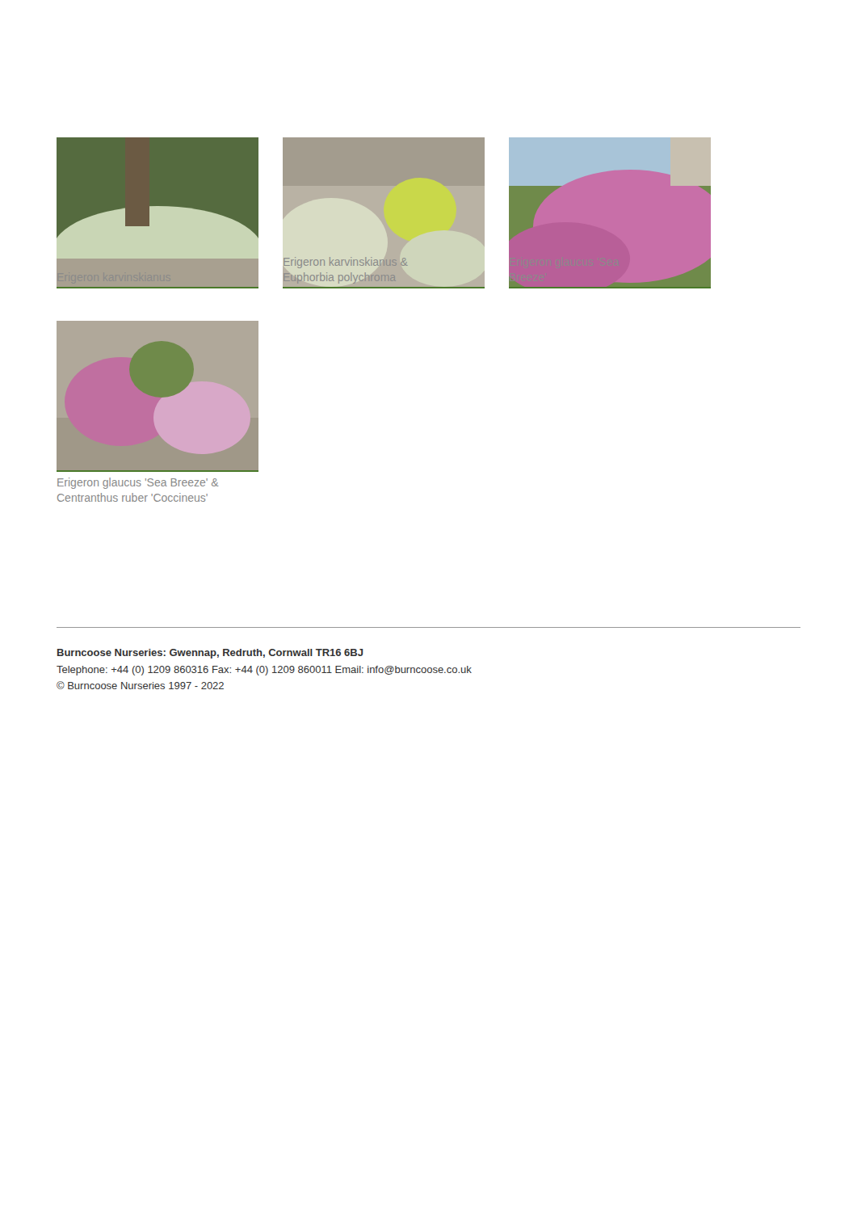Erigeron karvinskianus
Erigeron karvinskianus &
Euphorbia polychroma
Erigeron glaucus 'Sea
Breeze'
Erigeron glaucus 'Sea Breeze' & Centranthus ruber 'Coccineus'
Burncoose Nurseries: Gwennap, Redruth, Cornwall TR16 6BJ
Telephone: +44 (0) 1209 860316 Fax: +44 (0) 1209 860011 Email: info@burncoose.co.uk
© Burncoose Nurseries 1997 - 2022